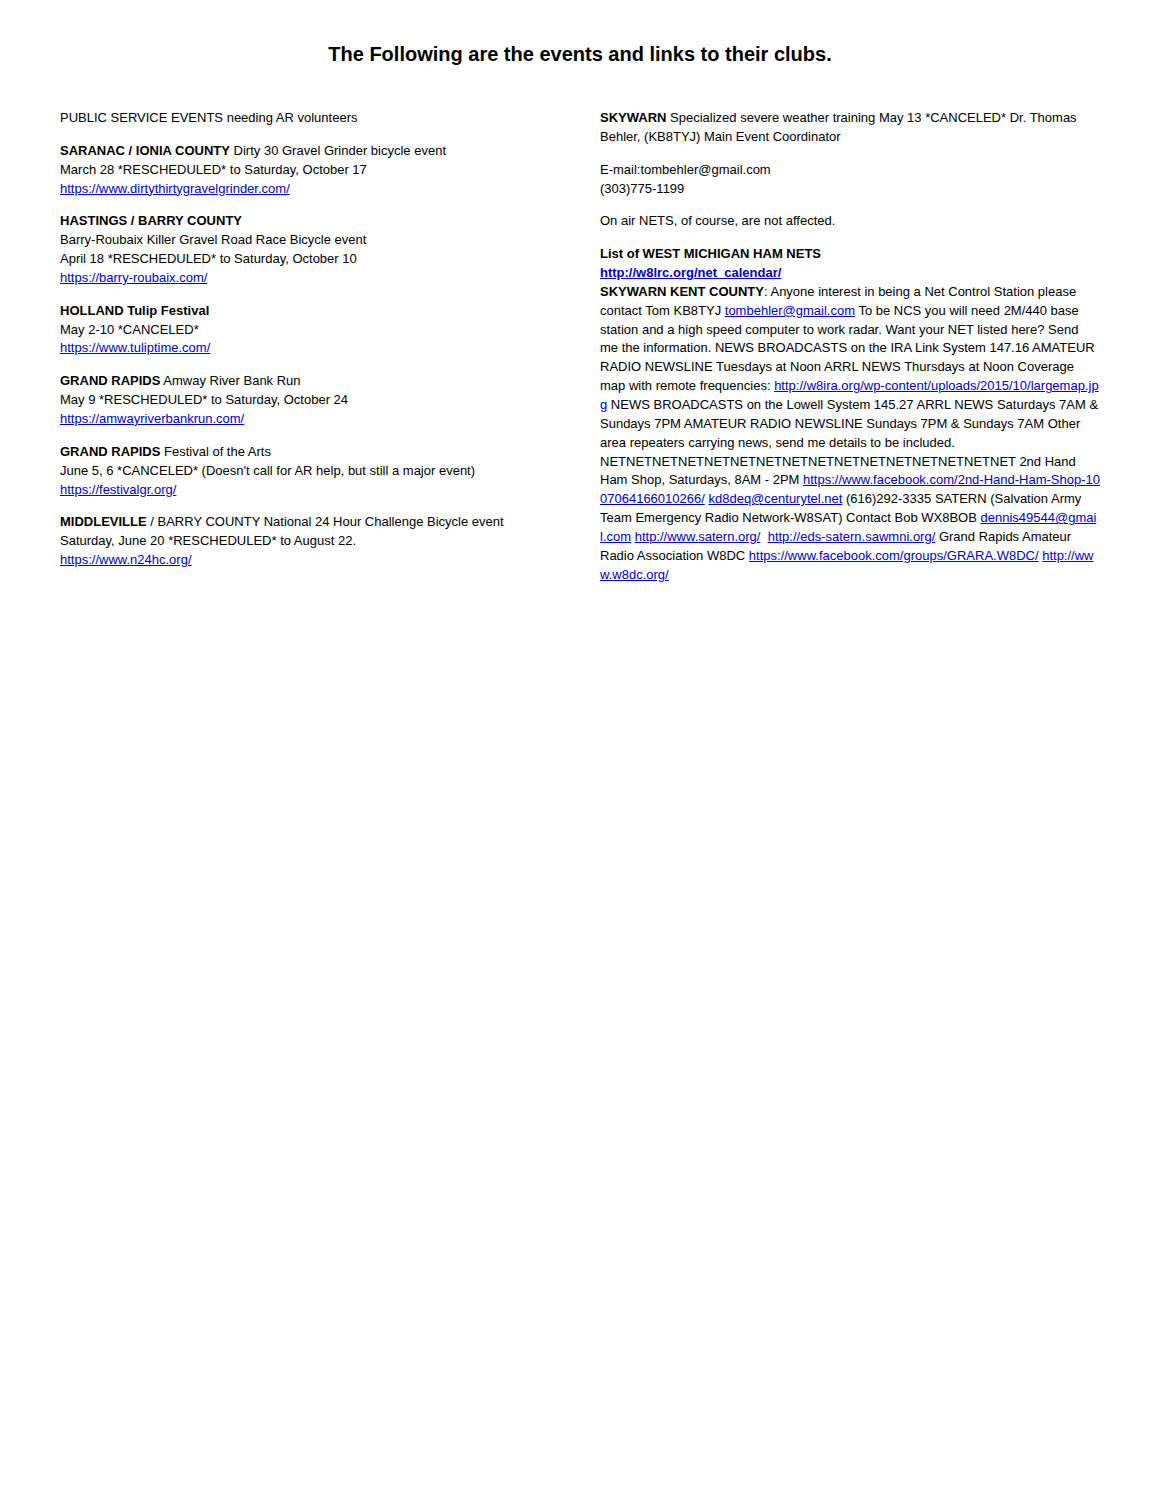The Following are the events and links to their clubs.
PUBLIC SERVICE EVENTS needing AR volunteers
SARANAC / IONIA COUNTY Dirty 30 Gravel Grinder bicycle event
March 28 *RESCHEDULED* to Saturday, October 17
https://www.dirtythirtygravelgrinder.com/
HASTINGS / BARRY COUNTY
Barry-Roubaix Killer Gravel Road Race Bicycle event
April 18 *RESCHEDULED* to Saturday, October 10
https://barry-roubaix.com/
HOLLAND Tulip Festival
May 2-10 *CANCELED*
https://www.tuliptime.com/
GRAND RAPIDS Amway River Bank Run
May 9 *RESCHEDULED* to Saturday, October 24
https://amwayriverbankrun.com/
GRAND RAPIDS Festival of the Arts
June 5, 6 *CANCELED* (Doesn't call for AR help, but still a major event)
https://festivalgr.org/
MIDDLEVILLE / BARRY COUNTY National 24 Hour Challenge Bicycle event
Saturday, June 20 *RESCHEDULED* to August 22.
https://www.n24hc.org/
SKYWARN Specialized severe weather training May 13 *CANCELED* Dr. Thomas Behler, (KB8TYJ) Main Event Coordinator
E-mail:tombehler@gmail.com
(303)775-1199
On air NETS, of course, are not affected.
List of WEST MICHIGAN HAM NETS
http://w8lrc.org/net_calendar/
SKYWARN KENT COUNTY: Anyone interest in being a Net Control Station please contact Tom KB8TYJ tombehler@gmail.com To be NCS you will need 2M/440 base station and a high speed computer to work radar. Want your NET listed here? Send me the information. NEWS BROADCASTS on the IRA Link System 147.16 AMATEUR RADIO NEWSLINE Tuesdays at Noon ARRL NEWS Thursdays at Noon Coverage map with remote frequencies: http://w8ira.org/wp-content/uploads/2015/10/largemap.jpg NEWS BROADCASTS on the Lowell System 145.27 ARRL NEWS Saturdays 7AM & Sundays 7PM AMATEUR RADIO NEWSLINE Sundays 7PM & Sundays 7AM Other area repeaters carrying news, send me details to be included. NETNETNETNETNETNETNETNETNETNETNETNETNETNETNETNET 2nd Hand Ham Shop, Saturdays, 8AM - 2PM https://www.facebook.com/2nd-Hand-Ham-Shop-1007064166010266/ kd8deq@centurytel.net (616)292-3335 SATERN (Salvation Army Team Emergency Radio Network-W8SAT) Contact Bob WX8BOB dennis49544@gmail.com http://www.satern.org/ http://eds-satern.sawmni.org/ Grand Rapids Amateur Radio Association W8DC https://www.facebook.com/groups/GRARA.W8DC/ http://www.w8dc.org/